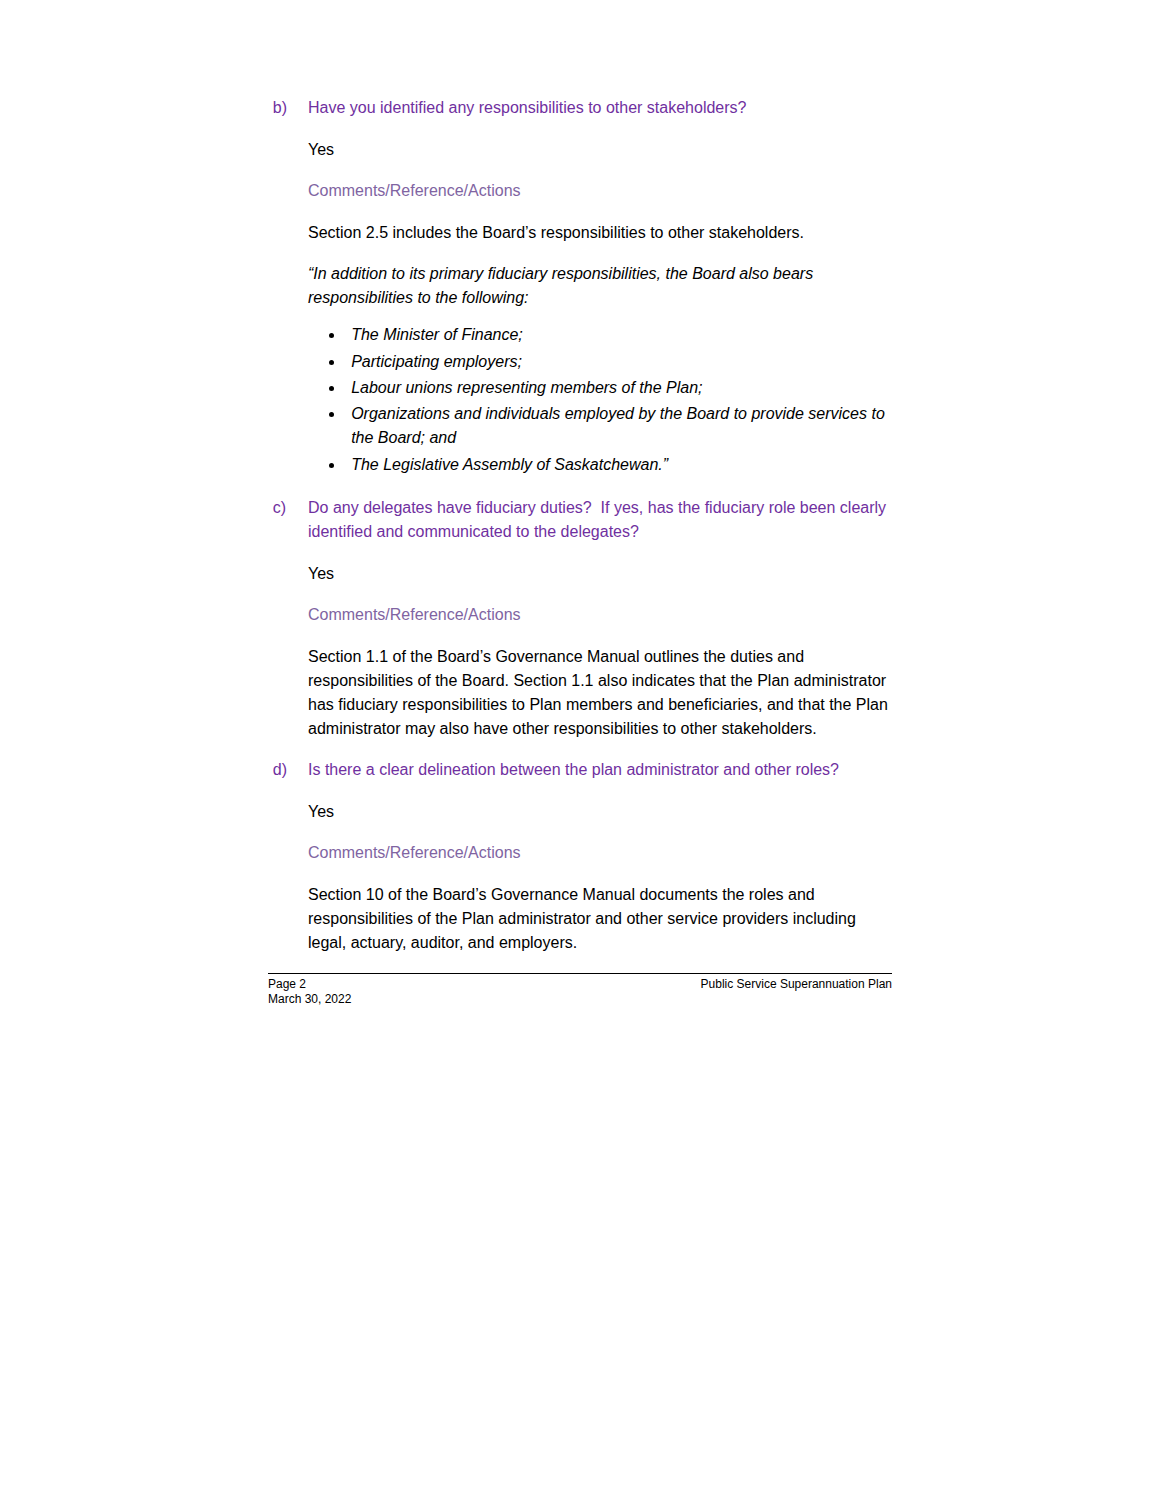b) Have you identified any responsibilities to other stakeholders?
Yes
Comments/Reference/Actions
Section 2.5 includes the Board’s responsibilities to other stakeholders.
“In addition to its primary fiduciary responsibilities, the Board also bears responsibilities to the following:
The Minister of Finance;
Participating employers;
Labour unions representing members of the Plan;
Organizations and individuals employed by the Board to provide services to the Board; and
The Legislative Assembly of Saskatchewan.”
c) Do any delegates have fiduciary duties? If yes, has the fiduciary role been clearly identified and communicated to the delegates?
Yes
Comments/Reference/Actions
Section 1.1 of the Board’s Governance Manual outlines the duties and responsibilities of the Board. Section 1.1 also indicates that the Plan administrator has fiduciary responsibilities to Plan members and beneficiaries, and that the Plan administrator may also have other responsibilities to other stakeholders.
d) Is there a clear delineation between the plan administrator and other roles?
Yes
Comments/Reference/Actions
Section 10 of the Board’s Governance Manual documents the roles and responsibilities of the Plan administrator and other service providers including legal, actuary, auditor, and employers.
Page 2
March 30, 2022
Public Service Superannuation Plan